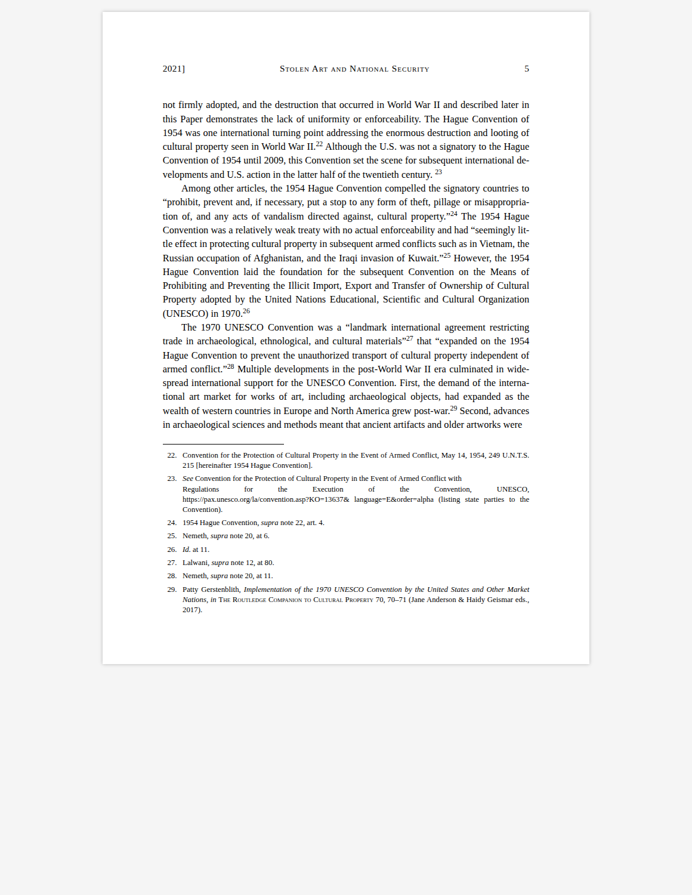2021] Stolen Art and National Security 5
not firmly adopted, and the destruction that occurred in World War II and described later in this Paper demonstrates the lack of uniformity or enforceability. The Hague Convention of 1954 was one international turning point addressing the enormous destruction and looting of cultural property seen in World War II.22 Although the U.S. was not a signatory to the Hague Convention of 1954 until 2009, this Convention set the scene for subsequent international developments and U.S. action in the latter half of the twentieth century. 23
Among other articles, the 1954 Hague Convention compelled the signatory countries to “prohibit, prevent and, if necessary, put a stop to any form of theft, pillage or misappropriation of, and any acts of vandalism directed against, cultural property.”24 The 1954 Hague Convention was a relatively weak treaty with no actual enforceability and had “seemingly little effect in protecting cultural property in subsequent armed conflicts such as in Vietnam, the Russian occupation of Afghanistan, and the Iraqi invasion of Kuwait.”25 However, the 1954 Hague Convention laid the foundation for the subsequent Convention on the Means of Prohibiting and Preventing the Illicit Import, Export and Transfer of Ownership of Cultural Property adopted by the United Nations Educational, Scientific and Cultural Organization (UNESCO) in 1970.26
The 1970 UNESCO Convention was a “landmark international agreement restricting trade in archaeological, ethnological, and cultural materials”27 that “expanded on the 1954 Hague Convention to prevent the unauthorized transport of cultural property independent of armed conflict.”28 Multiple developments in the post-World War II era culminated in wide-spread international support for the UNESCO Convention. First, the demand of the international art market for works of art, including archaeological objects, had expanded as the wealth of western countries in Europe and North America grew post-war.29 Second, advances in archaeological sciences and methods meant that ancient artifacts and older artworks were
22.
Convention for the Protection of Cultural Property in the Event of Armed Conflict, May 14, 1954, 249 U.N.T.S. 215 [hereinafter 1954 Hague Convention].
23.
See Convention for the Protection of Cultural Property in the Event of Armed Conflict with Regulations for the Execution of the Convention, UNESCO, https://pax.unesco.org/la/convention.asp?KO=13637& language=E&order=alpha (listing state parties to the Convention).
24.
1954 Hague Convention, supra note 22, art. 4.
25.
Nemeth, supra note 20, at 6.
26.
Id. at 11.
27.
Lalwani, supra note 12, at 80.
28.
Nemeth, supra note 20, at 11.
29.
Patty Gerstenblith, Implementation of the 1970 UNESCO Convention by the United States and Other Market Nations, in The Routledge Companion to Cultural Property 70, 70–71 (Jane Anderson & Haidy Geismar eds., 2017).